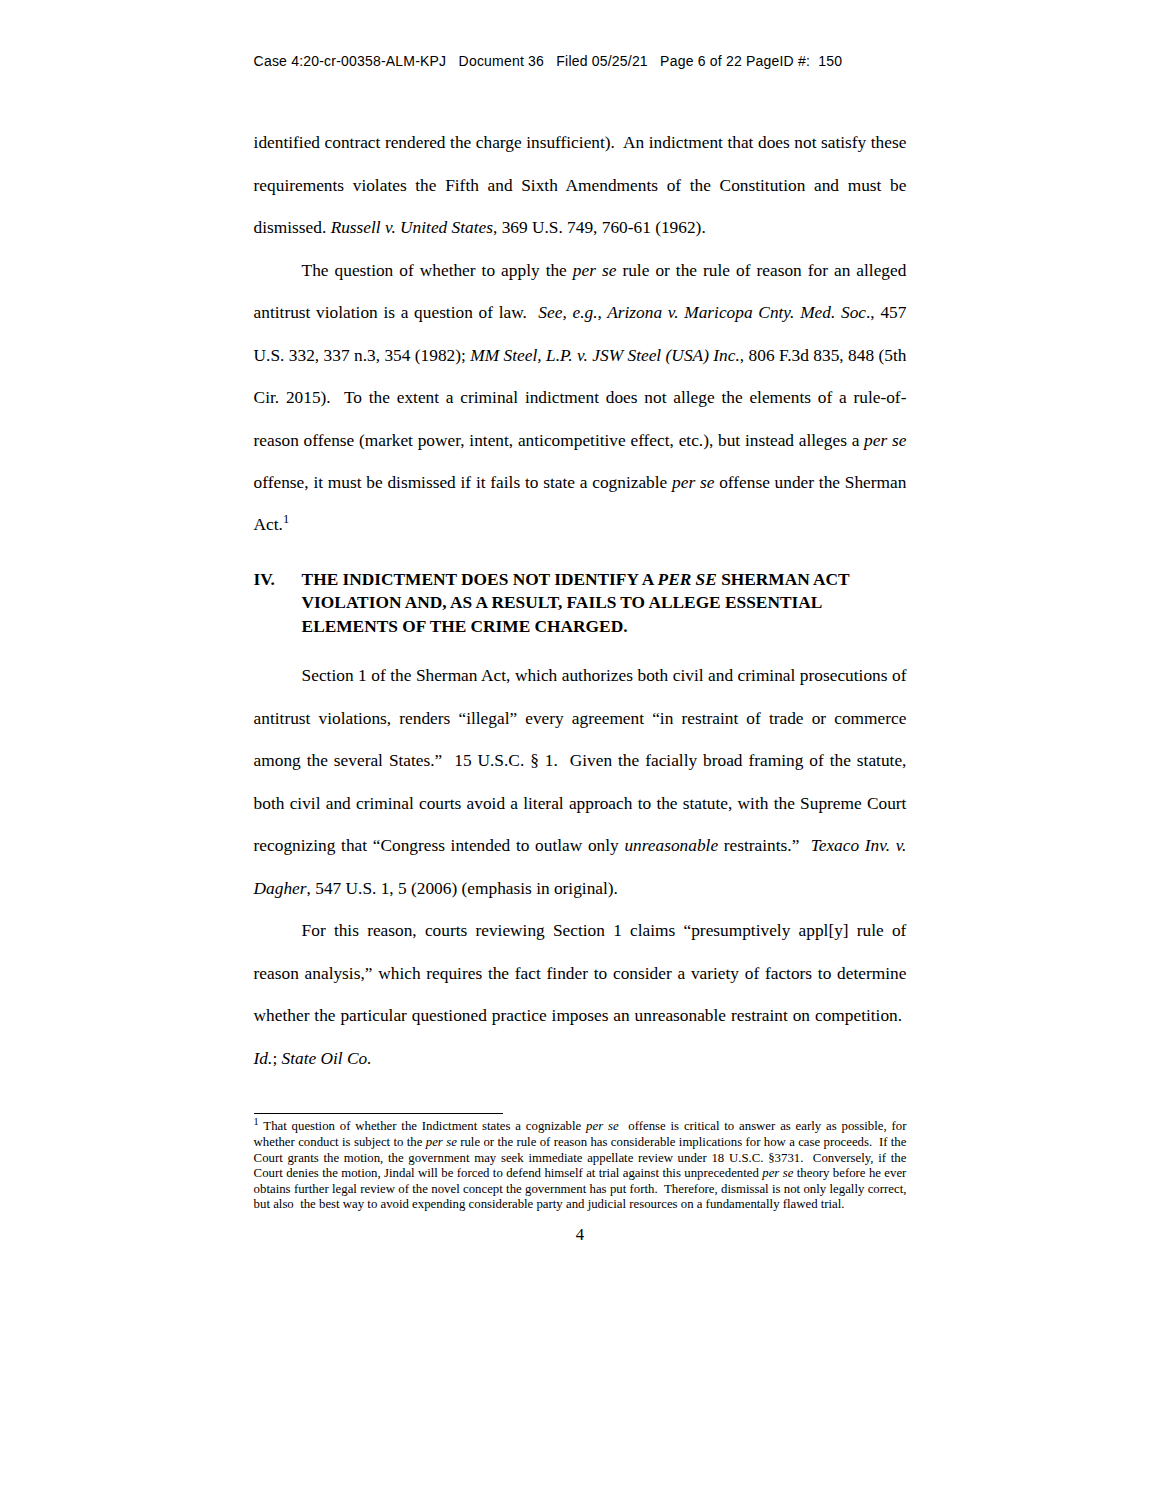Case 4:20-cr-00358-ALM-KPJ Document 36 Filed 05/25/21 Page 6 of 22 PageID #: 150
identified contract rendered the charge insufficient). An indictment that does not satisfy these requirements violates the Fifth and Sixth Amendments of the Constitution and must be dismissed. Russell v. United States, 369 U.S. 749, 760-61 (1962).
The question of whether to apply the per se rule or the rule of reason for an alleged antitrust violation is a question of law. See, e.g., Arizona v. Maricopa Cnty. Med. Soc., 457 U.S. 332, 337 n.3, 354 (1982); MM Steel, L.P. v. JSW Steel (USA) Inc., 806 F.3d 835, 848 (5th Cir. 2015). To the extent a criminal indictment does not allege the elements of a rule-of-reason offense (market power, intent, anticompetitive effect, etc.), but instead alleges a per se offense, it must be dismissed if it fails to state a cognizable per se offense under the Sherman Act.1
IV.
THE INDICTMENT DOES NOT IDENTIFY A PER SE SHERMAN ACT VIOLATION AND, AS A RESULT, FAILS TO ALLEGE ESSENTIAL ELEMENTS OF THE CRIME CHARGED.
Section 1 of the Sherman Act, which authorizes both civil and criminal prosecutions of antitrust violations, renders “illegal” every agreement “in restraint of trade or commerce among the several States.” 15 U.S.C. § 1. Given the facially broad framing of the statute, both civil and criminal courts avoid a literal approach to the statute, with the Supreme Court recognizing that “Congress intended to outlaw only unreasonable restraints.” Texaco Inv. v. Dagher, 547 U.S. 1, 5 (2006) (emphasis in original).
For this reason, courts reviewing Section 1 claims “presumptively appl[y] rule of reason analysis,” which requires the fact finder to consider a variety of factors to determine whether the particular questioned practice imposes an unreasonable restraint on competition. Id.; State Oil Co.
1 That question of whether the Indictment states a cognizable per se offense is critical to answer as early as possible, for whether conduct is subject to the per se rule or the rule of reason has considerable implications for how a case proceeds. If the Court grants the motion, the government may seek immediate appellate review under 18 U.S.C. §3731. Conversely, if the Court denies the motion, Jindal will be forced to defend himself at trial against this unprecedented per se theory before he ever obtains further legal review of the novel concept the government has put forth. Therefore, dismissal is not only legally correct, but also the best way to avoid expending considerable party and judicial resources on a fundamentally flawed trial.
4